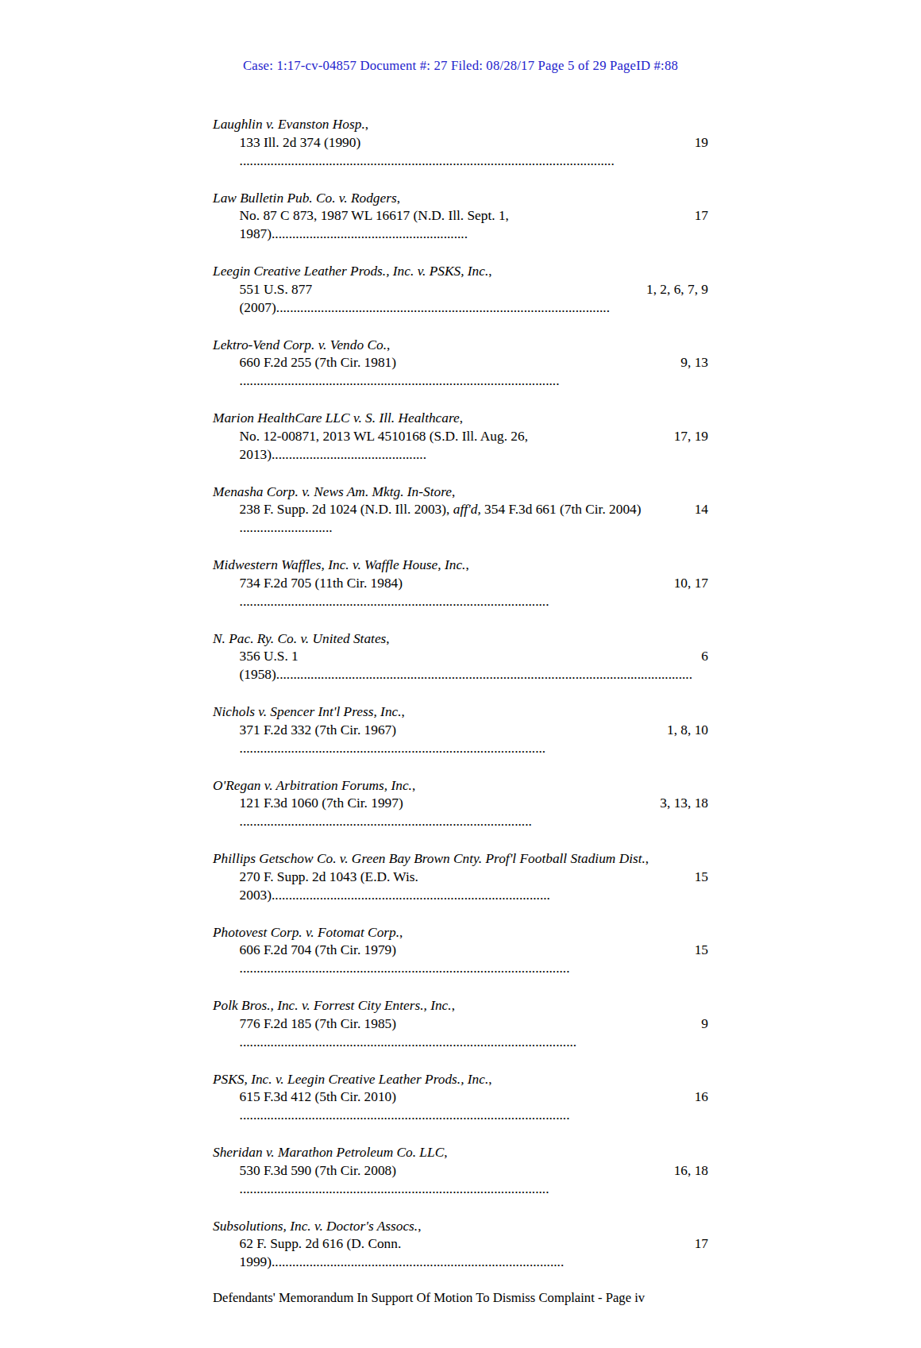Case: 1:17-cv-04857 Document #: 27 Filed: 08/28/17 Page 5 of 29 PageID #:88
Laughlin v. Evanston Hosp.,
19133 Ill. 2d 374 (1990) .............................................................................................................
Law Bulletin Pub. Co. v. Rodgers,
17 No. 87 C 873, 1987 WL 16617 (N.D. Ill. Sept. 1, 1987).........................................................
Leegin Creative Leather Prods., Inc. v. PSKS, Inc.,
1, 2, 6, 7, 9551 U.S. 877 (2007).................................................................................................
Lektro-Vend Corp. v. Vendo Co.,
9, 13660 F.2d 255 (7th Cir. 1981) .............................................................................................
Marion HealthCare LLC v. S. Ill. Healthcare,
17, 19 No. 12-00871, 2013 WL 4510168 (S.D. Ill. Aug. 26, 2013).............................................
Menasha Corp. v. News Am. Mktg. In-Store,
14238 F. Supp. 2d 1024 (N.D. Ill. 2003), aff'd, 354 F.3d 661 (7th Cir. 2004) ...........................
Midwestern Waffles, Inc. v. Waffle House, Inc.,
10, 17734 F.2d 705 (11th Cir. 1984) ..........................................................................................
N. Pac. Ry. Co. v. United States,
6356 U.S. 1 (1958).........................................................................................................................
Nichols v. Spencer Int'l Press, Inc.,
1, 8, 10371 F.2d 332 (7th Cir. 1967) .........................................................................................
O'Regan v. Arbitration Forums, Inc.,
3, 13, 18121 F.3d 1060 (7th Cir. 1997) .....................................................................................
Phillips Getschow Co. v. Green Bay Brown Cnty. Prof'l Football Stadium Dist.,
15270 F. Supp. 2d 1043 (E.D. Wis. 2003).................................................................................
Photovest Corp. v. Fotomat Corp.,
15606 F.2d 704 (7th Cir. 1979) ................................................................................................
Polk Bros., Inc. v. Forrest City Enters., Inc.,
9776 F.2d 185 (7th Cir. 1985) ..................................................................................................
PSKS, Inc. v. Leegin Creative Leather Prods., Inc.,
16615 F.3d 412 (5th Cir. 2010) ................................................................................................
Sheridan v. Marathon Petroleum Co. LLC,
16, 18530 F.3d 590 (7th Cir. 2008) ..........................................................................................
Subsolutions, Inc. v. Doctor's Assocs.,
1762 F. Supp. 2d 616 (D. Conn. 1999).....................................................................................
Defendants' Memorandum In Support Of Motion To Dismiss Complaint - Page iv